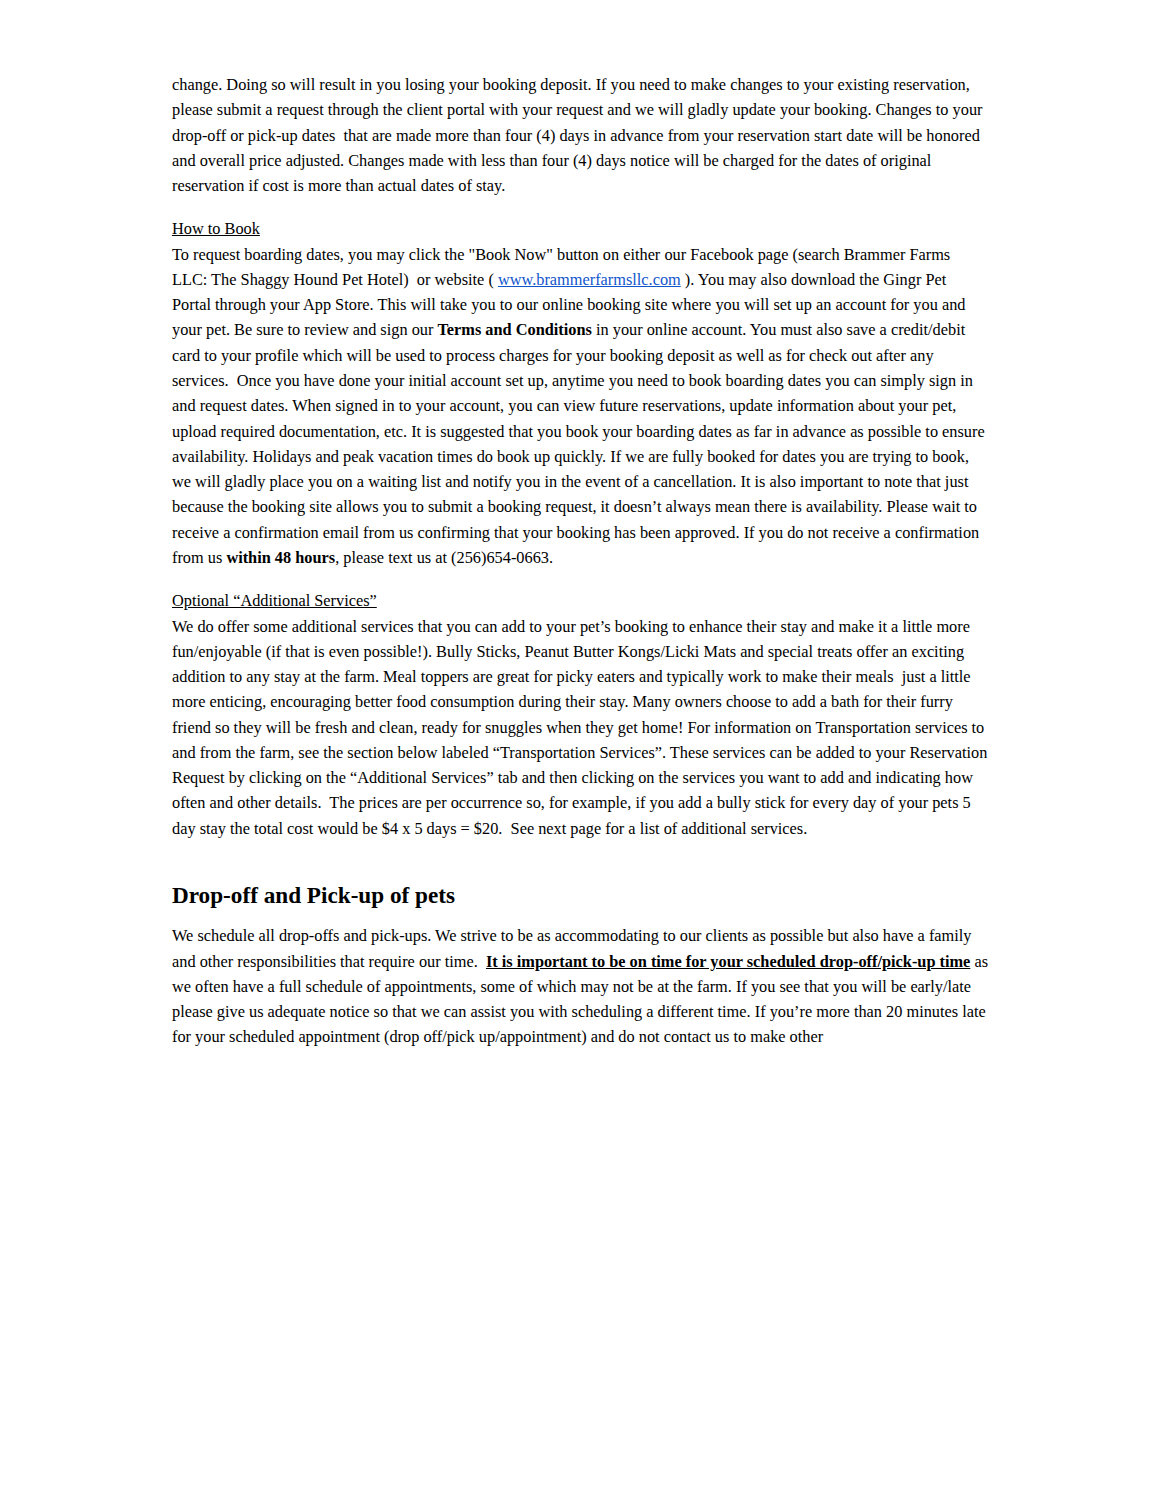change. Doing so will result in you losing your booking deposit. If you need to make changes to your existing reservation, please submit a request through the client portal with your request and we will gladly update your booking. Changes to your drop-off or pick-up dates that are made more than four (4) days in advance from your reservation start date will be honored and overall price adjusted. Changes made with less than four (4) days notice will be charged for the dates of original reservation if cost is more than actual dates of stay.
How to Book
To request boarding dates, you may click the "Book Now" button on either our Facebook page (search Brammer Farms LLC: The Shaggy Hound Pet Hotel) or website ( www.brammerfarmsllc.com ). You may also download the Gingr Pet Portal through your App Store. This will take you to our online booking site where you will set up an account for you and your pet. Be sure to review and sign our Terms and Conditions in your online account. You must also save a credit/debit card to your profile which will be used to process charges for your booking deposit as well as for check out after any services. Once you have done your initial account set up, anytime you need to book boarding dates you can simply sign in and request dates. When signed in to your account, you can view future reservations, update information about your pet, upload required documentation, etc. It is suggested that you book your boarding dates as far in advance as possible to ensure availability. Holidays and peak vacation times do book up quickly. If we are fully booked for dates you are trying to book, we will gladly place you on a waiting list and notify you in the event of a cancellation. It is also important to note that just because the booking site allows you to submit a booking request, it doesn’t always mean there is availability. Please wait to receive a confirmation email from us confirming that your booking has been approved. If you do not receive a confirmation from us within 48 hours, please text us at (256)654-0663.
Optional “Additional Services”
We do offer some additional services that you can add to your pet’s booking to enhance their stay and make it a little more fun/enjoyable (if that is even possible!). Bully Sticks, Peanut Butter Kongs/Licki Mats and special treats offer an exciting addition to any stay at the farm. Meal toppers are great for picky eaters and typically work to make their meals just a little more enticing, encouraging better food consumption during their stay. Many owners choose to add a bath for their furry friend so they will be fresh and clean, ready for snuggles when they get home! For information on Transportation services to and from the farm, see the section below labeled “Transportation Services”. These services can be added to your Reservation Request by clicking on the “Additional Services” tab and then clicking on the services you want to add and indicating how often and other details. The prices are per occurrence so, for example, if you add a bully stick for every day of your pets 5 day stay the total cost would be $4 x 5 days = $20. See next page for a list of additional services.
Drop-off and Pick-up of pets
We schedule all drop-offs and pick-ups. We strive to be as accommodating to our clients as possible but also have a family and other responsibilities that require our time. It is important to be on time for your scheduled drop-off/pick-up time as we often have a full schedule of appointments, some of which may not be at the farm. If you see that you will be early/late please give us adequate notice so that we can assist you with scheduling a different time. If you’re more than 20 minutes late for your scheduled appointment (drop off/pick up/appointment) and do not contact us to make other